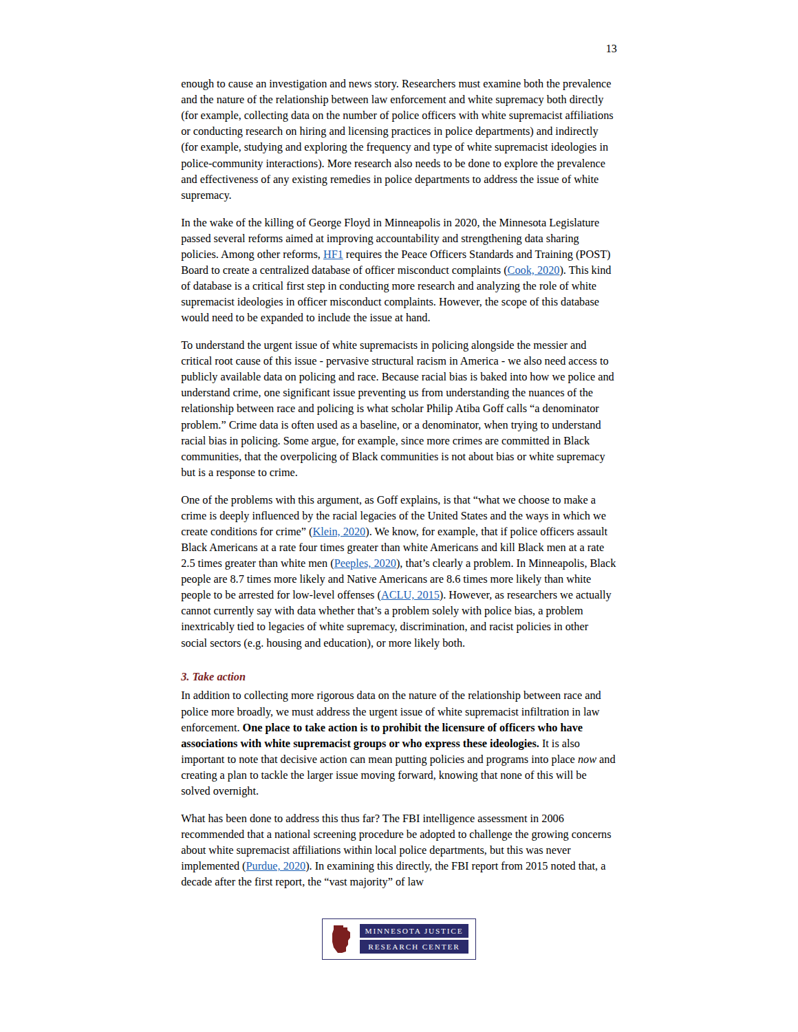13
enough to cause an investigation and news story. Researchers must examine both the prevalence and the nature of the relationship between law enforcement and white supremacy both directly (for example, collecting data on the number of police officers with white supremacist affiliations or conducting research on hiring and licensing practices in police departments) and indirectly (for example, studying and exploring the frequency and type of white supremacist ideologies in police-community interactions). More research also needs to be done to explore the prevalence and effectiveness of any existing remedies in police departments to address the issue of white supremacy.
In the wake of the killing of George Floyd in Minneapolis in 2020, the Minnesota Legislature passed several reforms aimed at improving accountability and strengthening data sharing policies. Among other reforms, HF1 requires the Peace Officers Standards and Training (POST) Board to create a centralized database of officer misconduct complaints (Cook, 2020). This kind of database is a critical first step in conducting more research and analyzing the role of white supremacist ideologies in officer misconduct complaints. However, the scope of this database would need to be expanded to include the issue at hand.
To understand the urgent issue of white supremacists in policing alongside the messier and critical root cause of this issue - pervasive structural racism in America - we also need access to publicly available data on policing and race. Because racial bias is baked into how we police and understand crime, one significant issue preventing us from understanding the nuances of the relationship between race and policing is what scholar Philip Atiba Goff calls “a denominator problem.” Crime data is often used as a baseline, or a denominator, when trying to understand racial bias in policing. Some argue, for example, since more crimes are committed in Black communities, that the overpolicing of Black communities is not about bias or white supremacy but is a response to crime.
One of the problems with this argument, as Goff explains, is that “what we choose to make a crime is deeply influenced by the racial legacies of the United States and the ways in which we create conditions for crime” (Klein, 2020). We know, for example, that if police officers assault Black Americans at a rate four times greater than white Americans and kill Black men at a rate 2.5 times greater than white men (Peeples, 2020), that’s clearly a problem. In Minneapolis, Black people are 8.7 times more likely and Native Americans are 8.6 times more likely than white people to be arrested for low-level offenses (ACLU, 2015). However, as researchers we actually cannot currently say with data whether that’s a problem solely with police bias, a problem inextricably tied to legacies of white supremacy, discrimination, and racist policies in other social sectors (e.g. housing and education), or more likely both.
3. Take action
In addition to collecting more rigorous data on the nature of the relationship between race and police more broadly, we must address the urgent issue of white supremacist infiltration in law enforcement. One place to take action is to prohibit the licensure of officers who have associations with white supremacist groups or who express these ideologies. It is also important to note that decisive action can mean putting policies and programs into place now and creating a plan to tackle the larger issue moving forward, knowing that none of this will be solved overnight.
What has been done to address this thus far? The FBI intelligence assessment in 2006 recommended that a national screening procedure be adopted to challenge the growing concerns about white supremacist affiliations within local police departments, but this was never implemented (Purdue, 2020). In examining this directly, the FBI report from 2015 noted that, a decade after the first report, the “vast majority” of law
MINNESOTA JUSTICE
RESEARCH CENTER